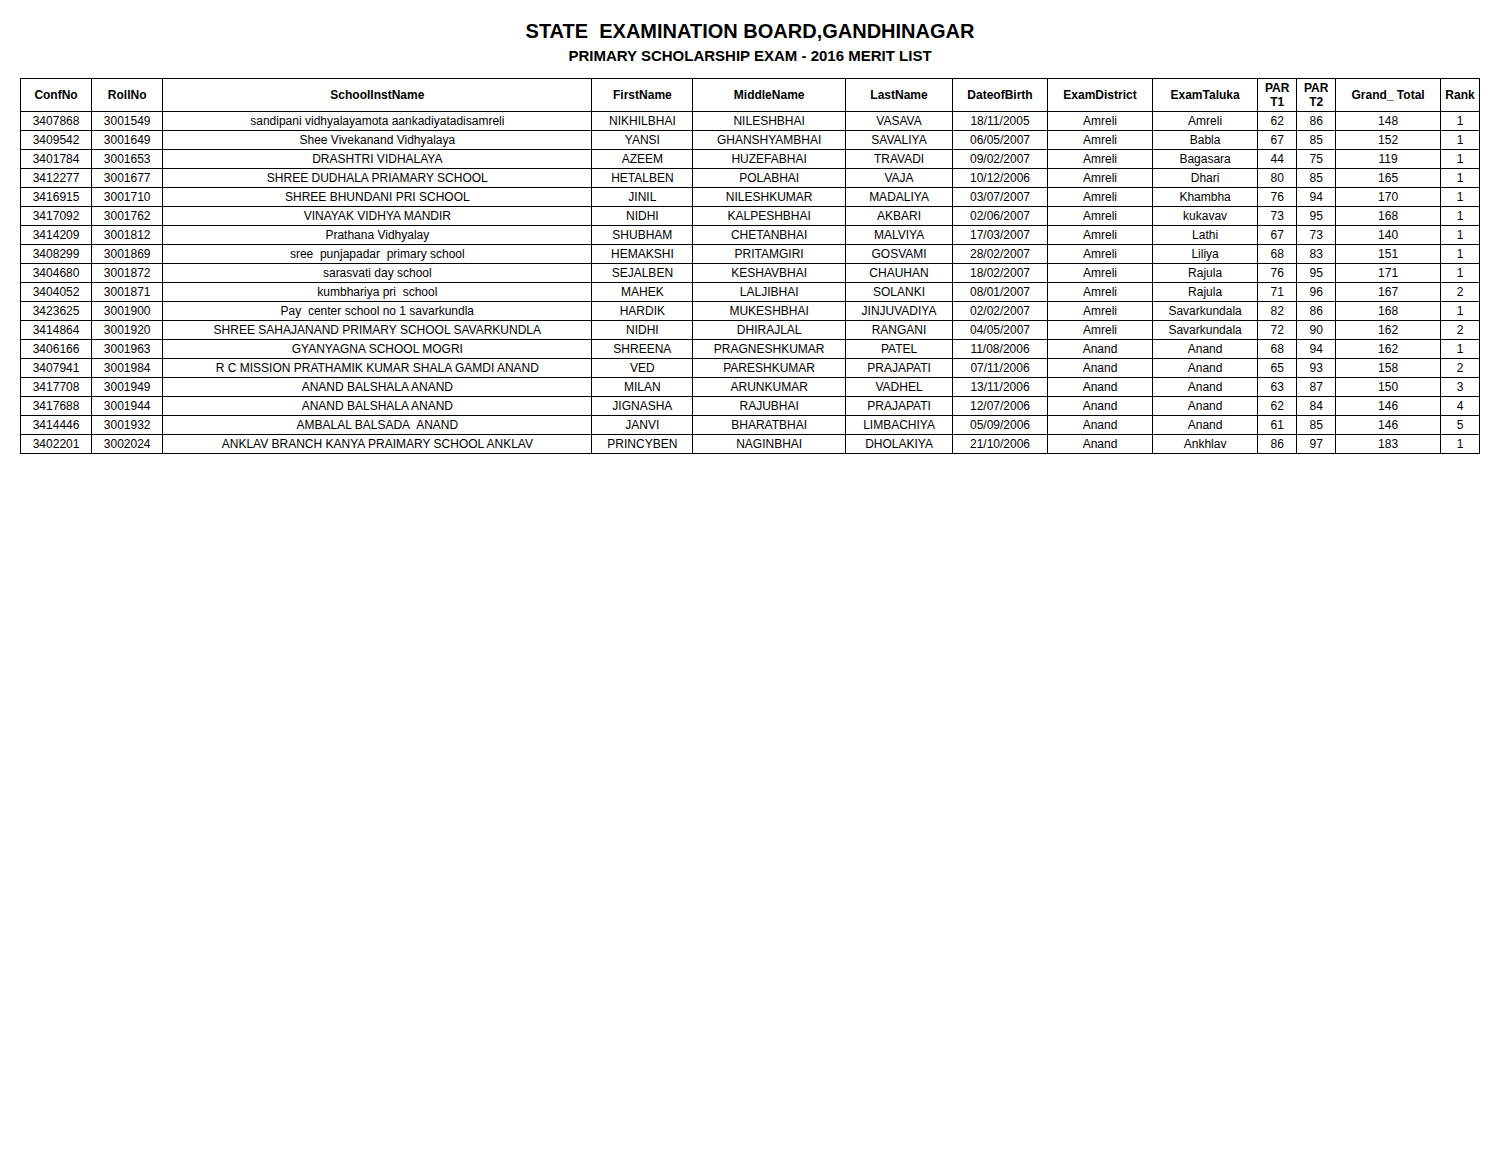STATE EXAMINATION BOARD,GANDHINAGAR
PRIMARY SCHOLARSHIP EXAM - 2016 MERIT LIST
| ConfNo | RollNo | SchoolInstName | FirstName | MiddleName | LastName | DateofBirth | ExamDistrict | ExamTaluka | PAR T1 | PAR T2 | Grand_ Total | Rank |
| --- | --- | --- | --- | --- | --- | --- | --- | --- | --- | --- | --- | --- |
| 3407868 | 3001549 | sandipani vidhyalayamota aankadiyatadisamreli | NIKHILBHAI | NILESHBHAI | VASAVA | 18/11/2005 | Amreli | Amreli | 62 | 86 | 148 | 1 |
| 3409542 | 3001649 | Shee Vivekanand Vidhyalaya | YANSI | GHANSHYAMBHAI | SAVALIYA | 06/05/2007 | Amreli | Babla | 67 | 85 | 152 | 1 |
| 3401784 | 3001653 | DRASHTRI VIDHALAYA | AZEEM | HUZEFABHAI | TRAVADI | 09/02/2007 | Amreli | Bagasara | 44 | 75 | 119 | 1 |
| 3412277 | 3001677 | SHREE DUDHALA PRIAMARY SCHOOL | HETALBEN | POLABHAI | VAJA | 10/12/2006 | Amreli | Dhari | 80 | 85 | 165 | 1 |
| 3416915 | 3001710 | SHREE BHUNDANI PRI SCHOOL | JINIL | NILESHKUMAR | MADALIYA | 03/07/2007 | Amreli | Khambha | 76 | 94 | 170 | 1 |
| 3417092 | 3001762 | VINAYAK VIDHYA MANDIR | NIDHI | KALPESHBHAI | AKBARI | 02/06/2007 | Amreli | kukavav | 73 | 95 | 168 | 1 |
| 3414209 | 3001812 | Prathana Vidhyalay | SHUBHAM | CHETANBHAI | MALVIYA | 17/03/2007 | Amreli | Lathi | 67 | 73 | 140 | 1 |
| 3408299 | 3001869 | sree punjapadar primary school | HEMAKSHI | PRITAMGIRI | GOSVAMI | 28/02/2007 | Amreli | Liliya | 68 | 83 | 151 | 1 |
| 3404680 | 3001872 | sarasvati day school | SEJALBEN | KESHAVBHAI | CHAUHAN | 18/02/2007 | Amreli | Rajula | 76 | 95 | 171 | 1 |
| 3404052 | 3001871 | kumbhariya pri school | MAHEK | LALJIBHAI | SOLANKI | 08/01/2007 | Amreli | Rajula | 71 | 96 | 167 | 2 |
| 3423625 | 3001900 | Pay center school no 1 savarkundla | HARDIK | MUKESHBHAI | JINJUVADIYA | 02/02/2007 | Amreli | Savarkundala | 82 | 86 | 168 | 1 |
| 3414864 | 3001920 | SHREE SAHAJANAND PRIMARY SCHOOL SAVARKUNDLA | NIDHI | DHIRAJLAL | RANGANI | 04/05/2007 | Amreli | Savarkundala | 72 | 90 | 162 | 2 |
| 3406166 | 3001963 | GYANYAGNA SCHOOL MOGRI | SHREENA | PRAGNESHKUMAR | PATEL | 11/08/2006 | Anand | Anand | 68 | 94 | 162 | 1 |
| 3407941 | 3001984 | R C MISSION PRATHAMIK KUMAR SHALA GAMDI ANAND | VED | PARESHKUMAR | PRAJAPATI | 07/11/2006 | Anand | Anand | 65 | 93 | 158 | 2 |
| 3417708 | 3001949 | ANAND BALSHALA ANAND | MILAN | ARUNKUMAR | VADHEL | 13/11/2006 | Anand | Anand | 63 | 87 | 150 | 3 |
| 3417688 | 3001944 | ANAND BALSHALA ANAND | JIGNASHA | RAJUBHAI | PRAJAPATI | 12/07/2006 | Anand | Anand | 62 | 84 | 146 | 4 |
| 3414446 | 3001932 | AMBALAL BALSADA ANAND | JANVI | BHARATBHAI | LIMBACHIYA | 05/09/2006 | Anand | Anand | 61 | 85 | 146 | 5 |
| 3402201 | 3002024 | ANKLAV BRANCH KANYA PRAIMARY SCHOOL ANKLAV | PRINCYBEN | NAGINBHAI | DHOLAKIYA | 21/10/2006 | Anand | Ankhlav | 86 | 97 | 183 | 1 |